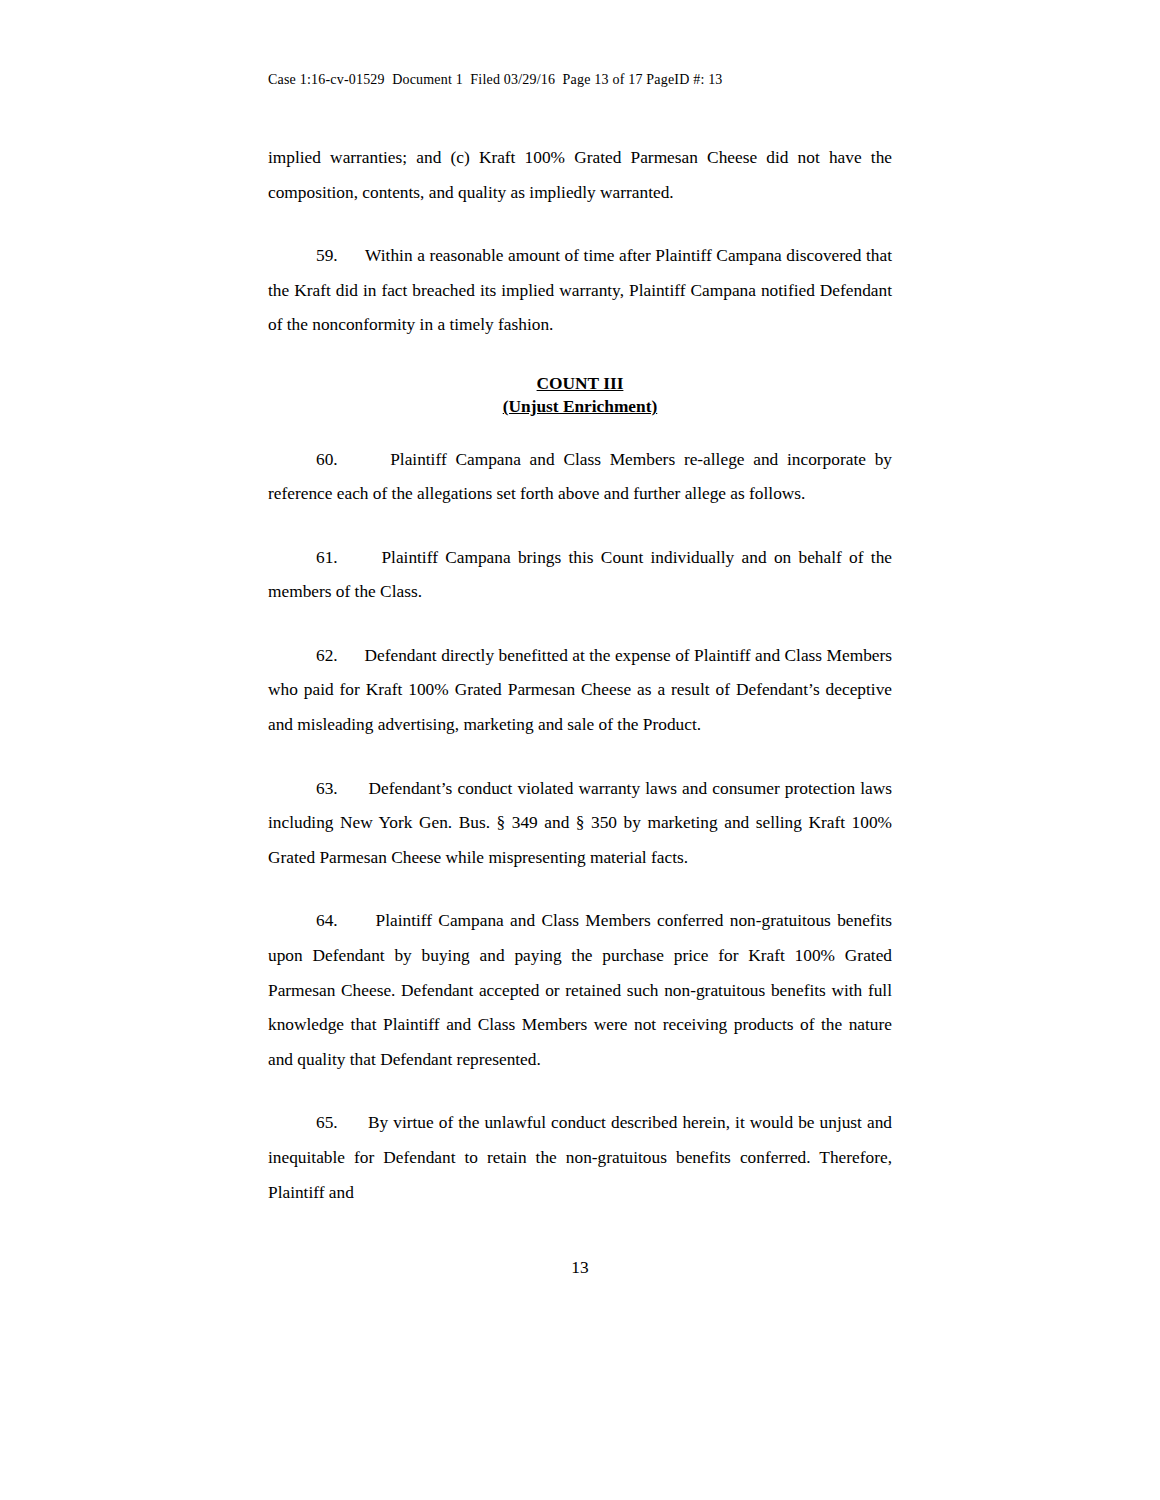Case 1:16-cv-01529 Document 1 Filed 03/29/16 Page 13 of 17 PageID #: 13
implied warranties; and (c) Kraft 100% Grated Parmesan Cheese did not have the composition, contents, and quality as impliedly warranted.
59. Within a reasonable amount of time after Plaintiff Campana discovered that the Kraft did in fact breached its implied warranty, Plaintiff Campana notified Defendant of the nonconformity in a timely fashion.
COUNT III (Unjust Enrichment)
60. Plaintiff Campana and Class Members re-allege and incorporate by reference each of the allegations set forth above and further allege as follows.
61. Plaintiff Campana brings this Count individually and on behalf of the members of the Class.
62. Defendant directly benefitted at the expense of Plaintiff and Class Members who paid for Kraft 100% Grated Parmesan Cheese as a result of Defendant’s deceptive and misleading advertising, marketing and sale of the Product.
63. Defendant’s conduct violated warranty laws and consumer protection laws including New York Gen. Bus. § 349 and § 350 by marketing and selling Kraft 100% Grated Parmesan Cheese while mispresenting material facts.
64. Plaintiff Campana and Class Members conferred non-gratuitous benefits upon Defendant by buying and paying the purchase price for Kraft 100% Grated Parmesan Cheese. Defendant accepted or retained such non-gratuitous benefits with full knowledge that Plaintiff and Class Members were not receiving products of the nature and quality that Defendant represented.
65. By virtue of the unlawful conduct described herein, it would be unjust and inequitable for Defendant to retain the non-gratuitous benefits conferred. Therefore, Plaintiff and
13